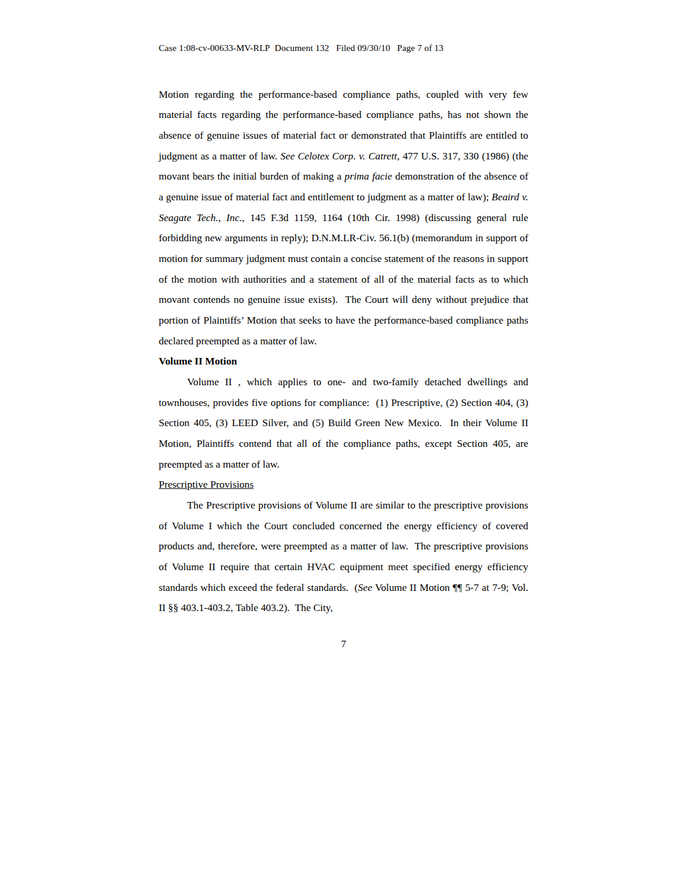Case 1:08-cv-00633-MV-RLP Document 132 Filed 09/30/10 Page 7 of 13
Motion regarding the performance-based compliance paths, coupled with very few material facts regarding the performance-based compliance paths, has not shown the absence of genuine issues of material fact or demonstrated that Plaintiffs are entitled to judgment as a matter of law. See Celotex Corp. v. Catrett, 477 U.S. 317, 330 (1986) (the movant bears the initial burden of making a prima facie demonstration of the absence of a genuine issue of material fact and entitlement to judgment as a matter of law); Beaird v. Seagate Tech., Inc., 145 F.3d 1159, 1164 (10th Cir. 1998) (discussing general rule forbidding new arguments in reply); D.N.M.LR-Civ. 56.1(b) (memorandum in support of motion for summary judgment must contain a concise statement of the reasons in support of the motion with authorities and a statement of all of the material facts as to which movant contends no genuine issue exists). The Court will deny without prejudice that portion of Plaintiffs’ Motion that seeks to have the performance-based compliance paths declared preempted as a matter of law.
Volume II Motion
Volume II , which applies to one- and two-family detached dwellings and townhouses, provides five options for compliance: (1) Prescriptive, (2) Section 404, (3) Section 405, (3) LEED Silver, and (5) Build Green New Mexico. In their Volume II Motion, Plaintiffs contend that all of the compliance paths, except Section 405, are preempted as a matter of law.
Prescriptive Provisions
The Prescriptive provisions of Volume II are similar to the prescriptive provisions of Volume I which the Court concluded concerned the energy efficiency of covered products and, therefore, were preempted as a matter of law. The prescriptive provisions of Volume II require that certain HVAC equipment meet specified energy efficiency standards which exceed the federal standards. (See Volume II Motion ¶¶ 5-7 at 7-9; Vol. II §§ 403.1-403.2, Table 403.2). The City,
7